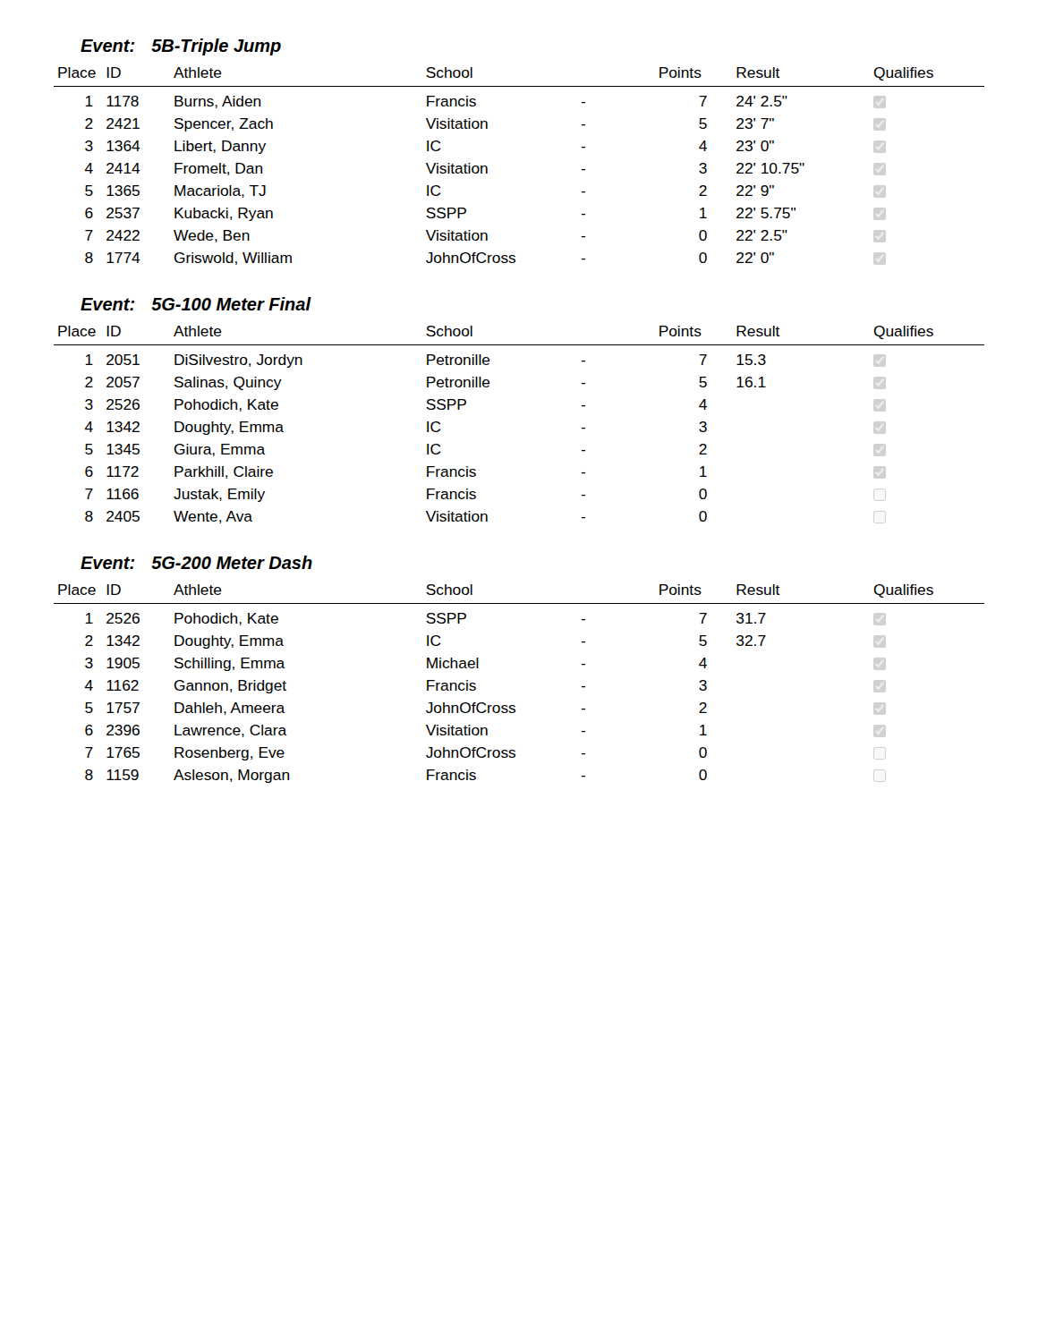Event: 5B-Triple Jump
| Place | ID | Athlete | School | | Points | Result | Qualifies |
| --- | --- | --- | --- | --- | --- | --- | --- |
| 1 | 1178 | Burns, Aiden | Francis | - | 7 | 24' 2.5" | |
| 2 | 2421 | Spencer, Zach | Visitation | - | 5 | 23' 7" | |
| 3 | 1364 | Libert, Danny | IC | - | 4 | 23' 0" | |
| 4 | 2414 | Fromelt, Dan | Visitation | - | 3 | 22' 10.75" | |
| 5 | 1365 | Macariola, TJ | IC | - | 2 | 22' 9" | |
| 6 | 2537 | Kubacki, Ryan | SSPP | - | 1 | 22' 5.75" | |
| 7 | 2422 | Wede, Ben | Visitation | - | 0 | 22' 2.5" | |
| 8 | 1774 | Griswold, William | JohnOfCross | - | 0 | 22' 0" | |
Event: 5G-100 Meter Final
| Place | ID | Athlete | School | | Points | Result | Qualifies |
| --- | --- | --- | --- | --- | --- | --- | --- |
| 1 | 2051 | DiSilvestro, Jordyn | Petronille | - | 7 | 15.3 | |
| 2 | 2057 | Salinas, Quincy | Petronille | - | 5 | 16.1 | |
| 3 | 2526 | Pohodich, Kate | SSPP | - | 4 | | |
| 4 | 1342 | Doughty, Emma | IC | - | 3 | | |
| 5 | 1345 | Giura, Emma | IC | - | 2 | | |
| 6 | 1172 | Parkhill, Claire | Francis | - | 1 | | |
| 7 | 1166 | Justak, Emily | Francis | - | 0 | | |
| 8 | 2405 | Wente, Ava | Visitation | - | 0 | | |
Event: 5G-200 Meter Dash
| Place | ID | Athlete | School | | Points | Result | Qualifies |
| --- | --- | --- | --- | --- | --- | --- | --- |
| 1 | 2526 | Pohodich, Kate | SSPP | - | 7 | 31.7 | |
| 2 | 1342 | Doughty, Emma | IC | - | 5 | 32.7 | |
| 3 | 1905 | Schilling, Emma | Michael | - | 4 | | |
| 4 | 1162 | Gannon, Bridget | Francis | - | 3 | | |
| 5 | 1757 | Dahleh, Ameera | JohnOfCross | - | 2 | | |
| 6 | 2396 | Lawrence, Clara | Visitation | - | 1 | | |
| 7 | 1765 | Rosenberg, Eve | JohnOfCross | - | 0 | | |
| 8 | 1159 | Asleson, Morgan | Francis | - | 0 | | |